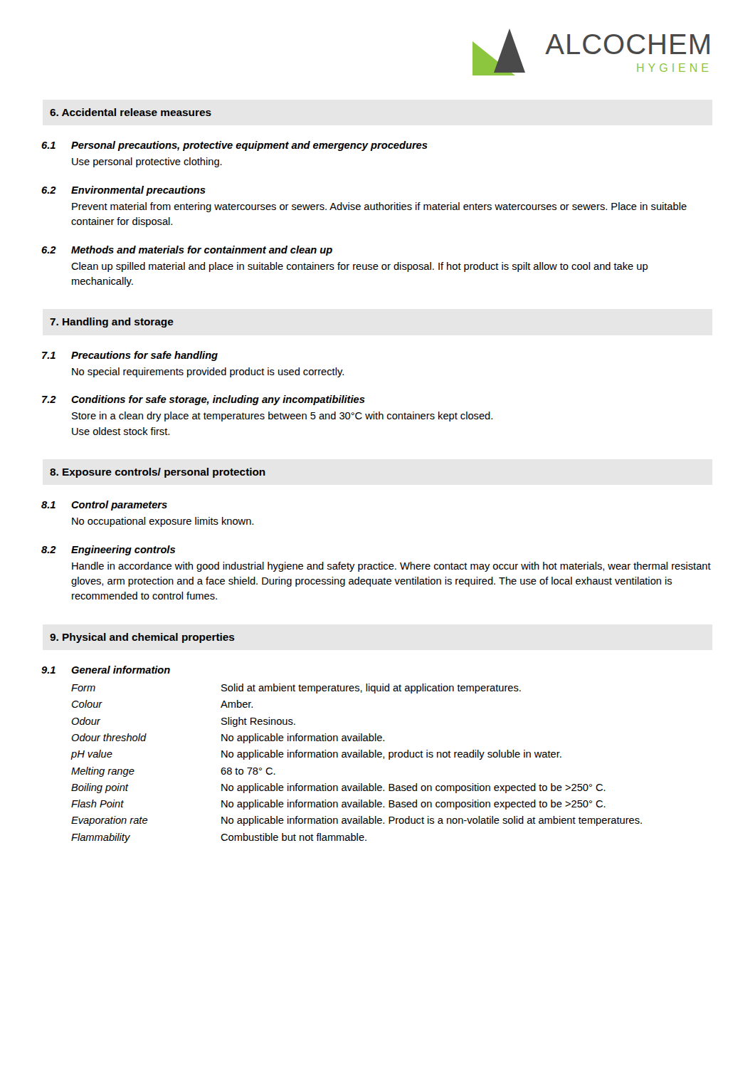ALCOCHEM
HYGIENE
6. Accidental release measures
6.1 Personal precautions, protective equipment and emergency procedures
Use personal protective clothing.
6.2 Environmental precautions
Prevent material from entering watercourses or sewers. Advise authorities if material enters watercourses or sewers. Place in suitable container for disposal.
6.2 Methods and materials for containment and clean up
Clean up spilled material and place in suitable containers for reuse or disposal. If hot product is spilt allow to cool and take up mechanically.
7. Handling and storage
7.1 Precautions for safe handling
No special requirements provided product is used correctly.
7.2 Conditions for safe storage, including any incompatibilities
Store in a clean dry place at temperatures between 5 and 30°C with containers kept closed.
Use oldest stock first.
8. Exposure controls/ personal protection
8.1 Control parameters
No occupational exposure limits known.
8.2 Engineering controls
Handle in accordance with good industrial hygiene and safety practice. Where contact may occur with hot materials, wear thermal resistant gloves, arm protection and a face shield. During processing adequate ventilation is required. The use of local exhaust ventilation is recommended to control fumes.
9. Physical and chemical properties
9.1 General information
| Form | Solid at ambient temperatures, liquid at application temperatures. |
| Colour | Amber. |
| Odour | Slight Resinous. |
| Odour threshold | No applicable information available. |
| pH value | No applicable information available, product is not readily soluble in water. |
| Melting range | 68 to 78° C. |
| Boiling point | No applicable information available. Based on composition expected to be >250° C. |
| Flash Point | No applicable information available. Based on composition expected to be >250° C. |
| Evaporation rate | No applicable information available. Product is a non-volatile solid at ambient temperatures. |
| Flammability | Combustible but not flammable. |